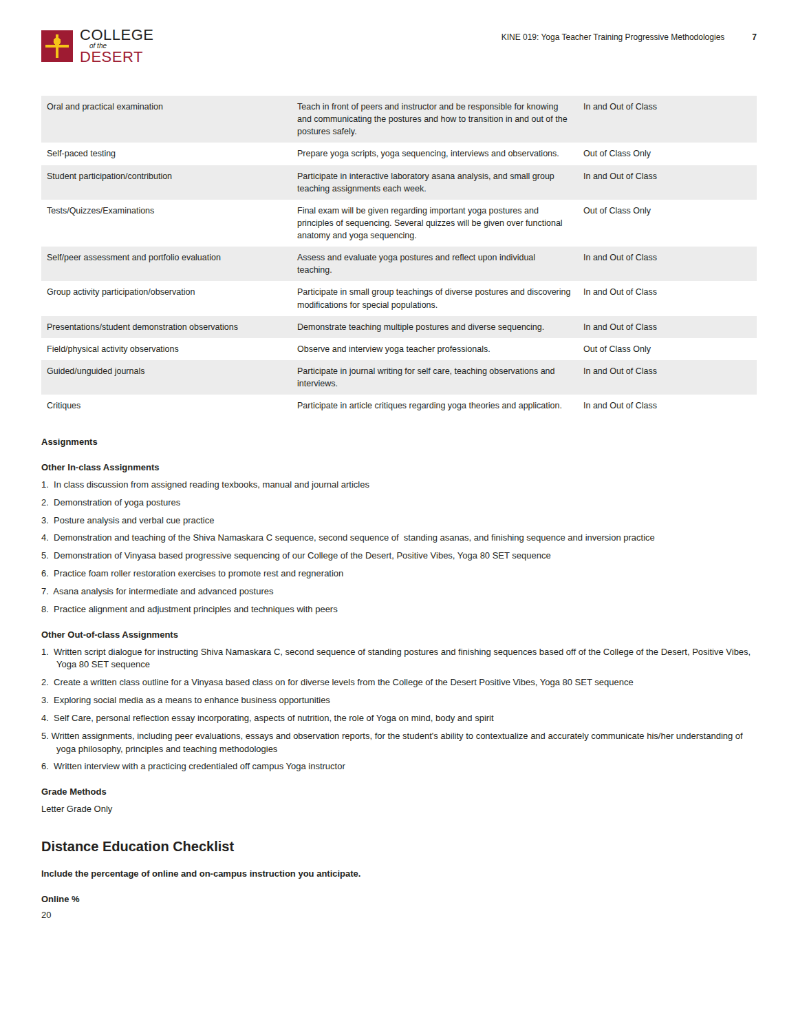COLLEGE of the DESERT
KINE 019: Yoga Teacher Training Progressive Methodologies 7
| Oral and practical examination | Teach in front of peers and instructor and be responsible for knowing and communicating the postures and how to transition in and out of the postures safely. | In and Out of Class |
| Self-paced testing | Prepare yoga scripts, yoga sequencing, interviews and observations. | Out of Class Only |
| Student participation/contribution | Participate in interactive laboratory asana analysis, and small group teaching assignments each week. | In and Out of Class |
| Tests/Quizzes/Examinations | Final exam will be given regarding important yoga postures and principles of sequencing. Several quizzes will be given over functional anatomy and yoga sequencing. | Out of Class Only |
| Self/peer assessment and portfolio evaluation | Assess and evaluate yoga postures and reflect upon individual teaching. | In and Out of Class |
| Group activity participation/observation | Participate in small group teachings of diverse postures and discovering modifications for special populations. | In and Out of Class |
| Presentations/student demonstration observations | Demonstrate teaching multiple postures and diverse sequencing. | In and Out of Class |
| Field/physical activity observations | Observe and interview yoga teacher professionals. | Out of Class Only |
| Guided/unguided journals | Participate in journal writing for self care, teaching observations and interviews. | In and Out of Class |
| Critiques | Participate in article critiques regarding yoga theories and application. | In and Out of Class |
Assignments
Other In-class Assignments
1. In class discussion from assigned reading texbooks, manual and journal articles
2. Demonstration of yoga postures
3. Posture analysis and verbal cue practice
4. Demonstration and teaching of the Shiva Namaskara C sequence, second sequence of standing asanas, and finishing sequence and inversion practice
5. Demonstration of Vinyasa based progressive sequencing of our College of the Desert, Positive Vibes, Yoga 80 SET sequence
6. Practice foam roller restoration exercises to promote rest and regneration
7. Asana analysis for intermediate and advanced postures
8. Practice alignment and adjustment principles and techniques with peers
Other Out-of-class Assignments
1. Written script dialogue for instructing Shiva Namaskara C, second sequence of standing postures and finishing sequences based off of the College of the Desert, Positive Vibes, Yoga 80 SET sequence
2. Create a written class outline for a Vinyasa based class on for diverse levels from the College of the Desert Positive Vibes, Yoga 80 SET sequence
3. Exploring social media as a means to enhance business opportunities
4. Self Care, personal reflection essay incorporating, aspects of nutrition, the role of Yoga on mind, body and spirit
5. Written assignments, including peer evaluations, essays and observation reports, for the student's ability to contextualize and accurately communicate his/her understanding of yoga philosophy, principles and teaching methodologies
6. Written interview with a practicing credentialed off campus Yoga instructor
Grade Methods
Letter Grade Only
Distance Education Checklist
Include the percentage of online and on-campus instruction you anticipate.
Online %
20